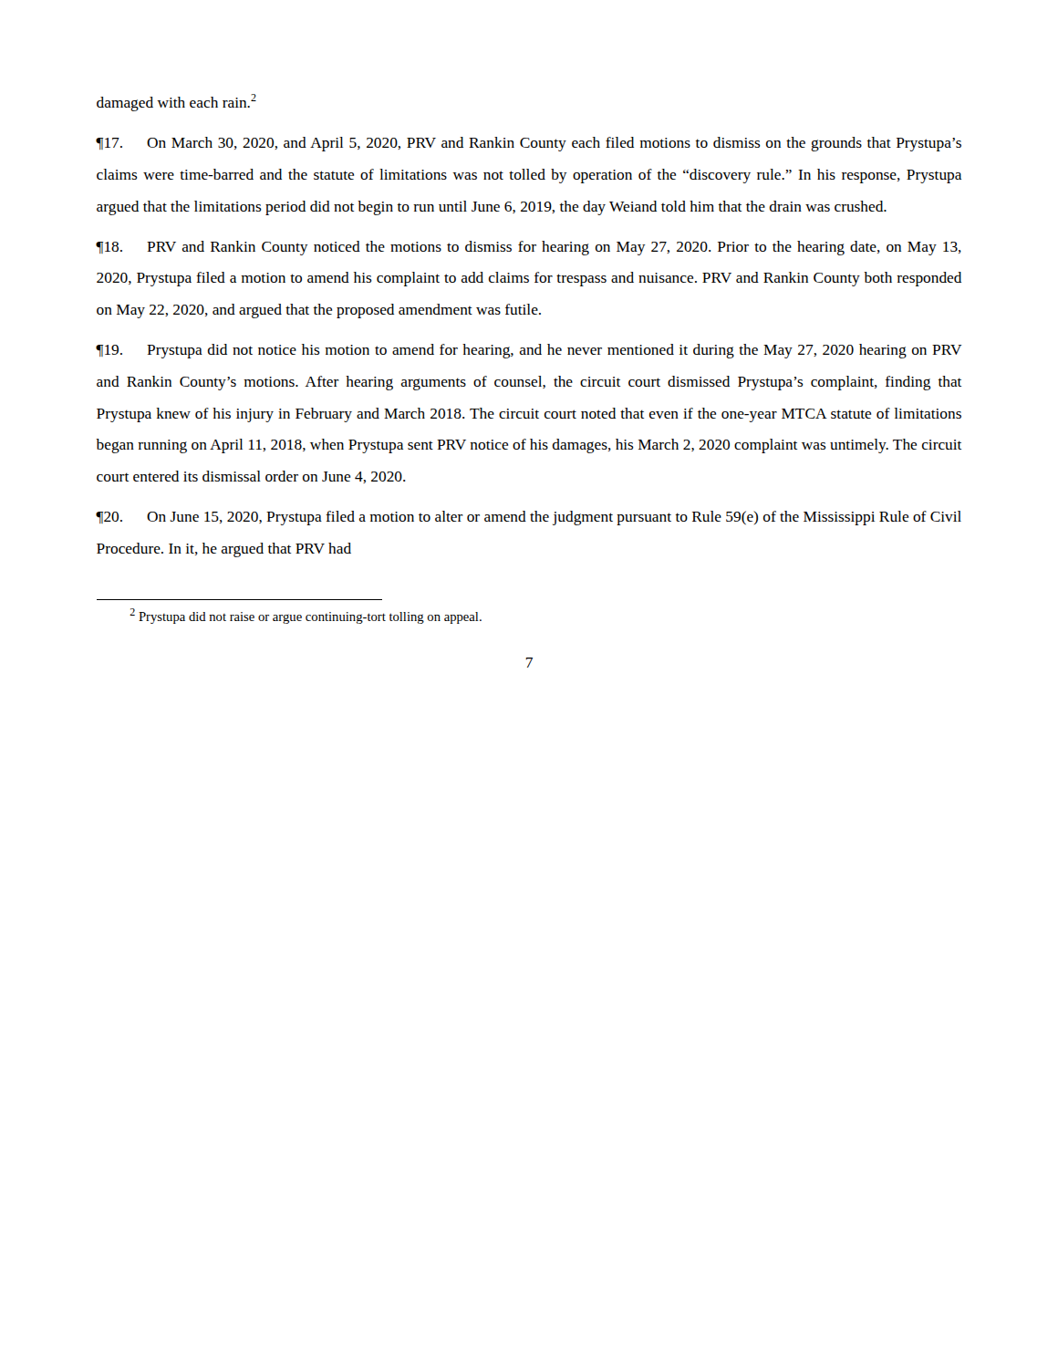damaged with each rain.2
¶17. On March 30, 2020, and April 5, 2020, PRV and Rankin County each filed motions to dismiss on the grounds that Prystupa’s claims were time-barred and the statute of limitations was not tolled by operation of the “discovery rule.” In his response, Prystupa argued that the limitations period did not begin to run until June 6, 2019, the day Weiand told him that the drain was crushed.
¶18. PRV and Rankin County noticed the motions to dismiss for hearing on May 27, 2020. Prior to the hearing date, on May 13, 2020, Prystupa filed a motion to amend his complaint to add claims for trespass and nuisance. PRV and Rankin County both responded on May 22, 2020, and argued that the proposed amendment was futile.
¶19. Prystupa did not notice his motion to amend for hearing, and he never mentioned it during the May 27, 2020 hearing on PRV and Rankin County’s motions. After hearing arguments of counsel, the circuit court dismissed Prystupa’s complaint, finding that Prystupa knew of his injury in February and March 2018. The circuit court noted that even if the one-year MTCA statute of limitations began running on April 11, 2018, when Prystupa sent PRV notice of his damages, his March 2, 2020 complaint was untimely. The circuit court entered its dismissal order on June 4, 2020.
¶20. On June 15, 2020, Prystupa filed a motion to alter or amend the judgment pursuant to Rule 59(e) of the Mississippi Rule of Civil Procedure. In it, he argued that PRV had
2 Prystupa did not raise or argue continuing-tort tolling on appeal.
7